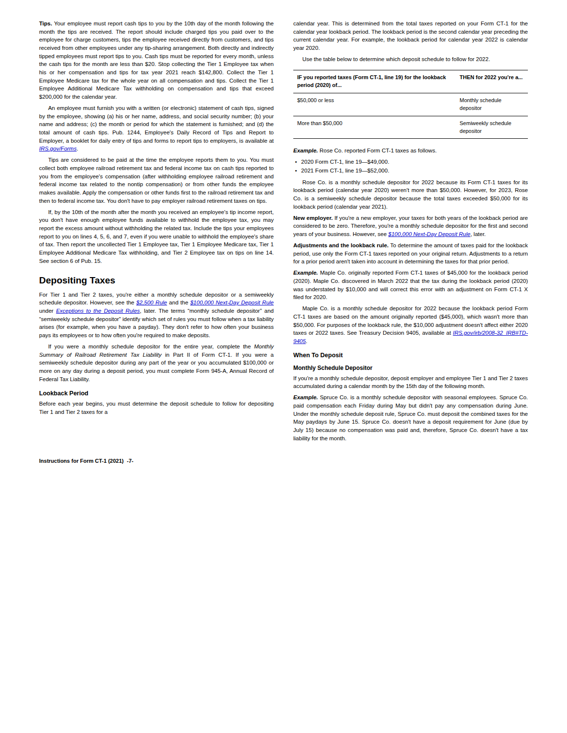Tips. Your employee must report cash tips to you by the 10th day of the month following the month the tips are received. The report should include charged tips you paid over to the employee for charge customers, tips the employee received directly from customers, and tips received from other employees under any tip-sharing arrangement. Both directly and indirectly tipped employees must report tips to you. Cash tips must be reported for every month, unless the cash tips for the month are less than $20. Stop collecting the Tier 1 Employee tax when his or her compensation and tips for tax year 2021 reach $142,800. Collect the Tier 1 Employee Medicare tax for the whole year on all compensation and tips. Collect the Tier 1 Employee Additional Medicare Tax withholding on compensation and tips that exceed $200,000 for the calendar year.
An employee must furnish you with a written (or electronic) statement of cash tips, signed by the employee, showing (a) his or her name, address, and social security number; (b) your name and address; (c) the month or period for which the statement is furnished; and (d) the total amount of cash tips. Pub. 1244, Employee's Daily Record of Tips and Report to Employer, a booklet for daily entry of tips and forms to report tips to employers, is available at IRS.gov/Forms.
Tips are considered to be paid at the time the employee reports them to you. You must collect both employee railroad retirement tax and federal income tax on cash tips reported to you from the employee's compensation (after withholding employee railroad retirement and federal income tax related to the nontip compensation) or from other funds the employee makes available. Apply the compensation or other funds first to the railroad retirement tax and then to federal income tax. You don't have to pay employer railroad retirement taxes on tips.
If, by the 10th of the month after the month you received an employee's tip income report, you don't have enough employee funds available to withhold the employee tax, you may report the excess amount without withholding the related tax. Include the tips your employees report to you on lines 4, 5, 6, and 7, even if you were unable to withhold the employee's share of tax. Then report the uncollected Tier 1 Employee tax, Tier 1 Employee Medicare tax, Tier 1 Employee Additional Medicare Tax withholding, and Tier 2 Employee tax on tips on line 14. See section 6 of Pub. 15.
Depositing Taxes
For Tier 1 and Tier 2 taxes, you're either a monthly schedule depositor or a semiweekly schedule depositor. However, see the $2,500 Rule and the $100,000 Next-Day Deposit Rule under Exceptions to the Deposit Rules, later. The terms “monthly schedule depositor” and “semiweekly schedule depositor” identify which set of rules you must follow when a tax liability arises (for example, when you have a payday). They don't refer to how often your business pays its employees or to how often you're required to make deposits.
If you were a monthly schedule depositor for the entire year, complete the Monthly Summary of Railroad Retirement Tax Liability in Part II of Form CT-1. If you were a semiweekly schedule depositor during any part of the year or you accumulated $100,000 or more on any day during a deposit period, you must complete Form 945-A, Annual Record of Federal Tax Liability.
Lookback Period
Before each year begins, you must determine the deposit schedule to follow for depositing Tier 1 and Tier 2 taxes for a
calendar year. This is determined from the total taxes reported on your Form CT-1 for the calendar year lookback period. The lookback period is the second calendar year preceding the current calendar year. For example, the lookback period for calendar year 2022 is calendar year 2020.
Use the table below to determine which deposit schedule to follow for 2022.
| IF you reported taxes (Form CT-1, line 19) for the lookback period (2020) of... | THEN for 2022 you're a... |
| --- | --- |
| $50,000 or less | Monthly schedule depositor |
| More than $50,000 | Semiweekly schedule depositor |
Example. Rose Co. reported Form CT-1 taxes as follows.
2020 Form CT-1, line 19—$49,000.
2021 Form CT-1, line 19—$52,000.
Rose Co. is a monthly schedule depositor for 2022 because its Form CT-1 taxes for its lookback period (calendar year 2020) weren't more than $50,000. However, for 2023, Rose Co. is a semiweekly schedule depositor because the total taxes exceeded $50,000 for its lookback period (calendar year 2021).
New employer. If you're a new employer, your taxes for both years of the lookback period are considered to be zero. Therefore, you're a monthly schedule depositor for the first and second years of your business. However, see $100,000 Next-Day Deposit Rule, later.
Adjustments and the lookback rule. To determine the amount of taxes paid for the lookback period, use only the Form CT-1 taxes reported on your original return. Adjustments to a return for a prior period aren't taken into account in determining the taxes for that prior period.
Example. Maple Co. originally reported Form CT-1 taxes of $45,000 for the lookback period (2020). Maple Co. discovered in March 2022 that the tax during the lookback period (2020) was understated by $10,000 and will correct this error with an adjustment on Form CT-1 X filed for 2020.
Maple Co. is a monthly schedule depositor for 2022 because the lookback period Form CT-1 taxes are based on the amount originally reported ($45,000), which wasn't more than $50,000. For purposes of the lookback rule, the $10,000 adjustment doesn't affect either 2020 taxes or 2022 taxes. See Treasury Decision 9405, available at IRS.gov/irb/2008-32_IRB#TD-9405.
When To Deposit
Monthly Schedule Depositor
If you're a monthly schedule depositor, deposit employer and employee Tier 1 and Tier 2 taxes accumulated during a calendar month by the 15th day of the following month.
Example. Spruce Co. is a monthly schedule depositor with seasonal employees. Spruce Co. paid compensation each Friday during May but didn't pay any compensation during June. Under the monthly schedule deposit rule, Spruce Co. must deposit the combined taxes for the May paydays by June 15. Spruce Co. doesn't have a deposit requirement for June (due by July 15) because no compensation was paid and, therefore, Spruce Co. doesn't have a tax liability for the month.
Instructions for Form CT-1 (2021) -7-